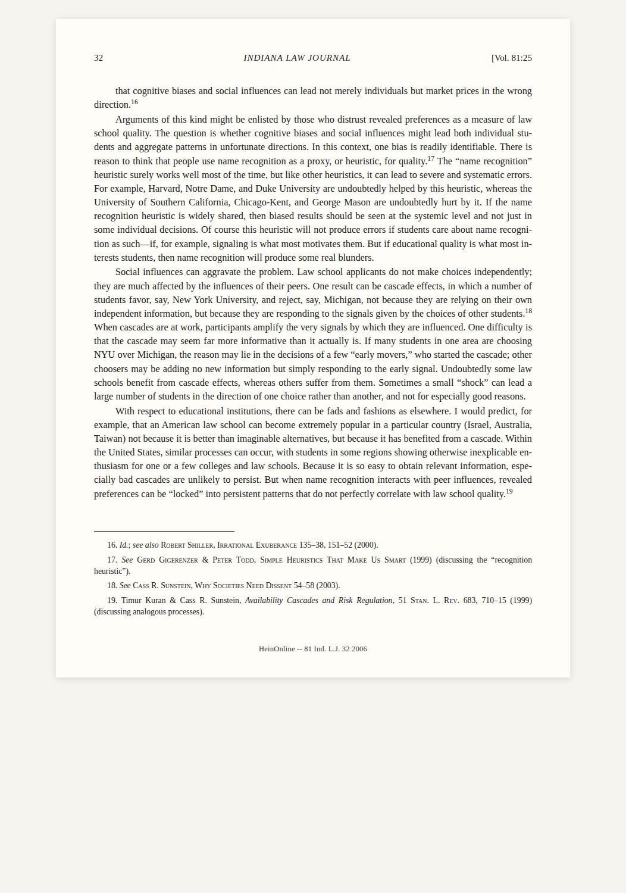32 Indiana Law Journal [Vol. 81:25
that cognitive biases and social influences can lead not merely individuals but market prices in the wrong direction.16
Arguments of this kind might be enlisted by those who distrust revealed preferences as a measure of law school quality. The question is whether cognitive biases and social influences might lead both individual students and aggregate patterns in unfortunate directions. In this context, one bias is readily identifiable. There is reason to think that people use name recognition as a proxy, or heuristic, for quality.17 The “name recognition” heuristic surely works well most of the time, but like other heuristics, it can lead to severe and systematic errors. For example, Harvard, Notre Dame, and Duke University are undoubtedly helped by this heuristic, whereas the University of Southern California, Chicago-Kent, and George Mason are undoubtedly hurt by it. If the name recognition heuristic is widely shared, then biased results should be seen at the systemic level and not just in some individual decisions. Of course this heuristic will not produce errors if students care about name recognition as such—if, for example, signaling is what most motivates them. But if educational quality is what most interests students, then name recognition will produce some real blunders.
Social influences can aggravate the problem. Law school applicants do not make choices independently; they are much affected by the influences of their peers. One result can be cascade effects, in which a number of students favor, say, New York University, and reject, say, Michigan, not because they are relying on their own independent information, but because they are responding to the signals given by the choices of other students.18 When cascades are at work, participants amplify the very signals by which they are influenced. One difficulty is that the cascade may seem far more informative than it actually is. If many students in one area are choosing NYU over Michigan, the reason may lie in the decisions of a few “early movers,” who started the cascade; other choosers may be adding no new information but simply responding to the early signal. Undoubtedly some law schools benefit from cascade effects, whereas others suffer from them. Sometimes a small “shock” can lead a large number of students in the direction of one choice rather than another, and not for especially good reasons.
With respect to educational institutions, there can be fads and fashions as elsewhere. I would predict, for example, that an American law school can become extremely popular in a particular country (Israel, Australia, Taiwan) not because it is better than imaginable alternatives, but because it has benefited from a cascade. Within the United States, similar processes can occur, with students in some regions showing otherwise inexplicable enthusiasm for one or a few colleges and law schools. Because it is so easy to obtain relevant information, especially bad cascades are unlikely to persist. But when name recognition interacts with peer influences, revealed preferences can be “locked” into persistent patterns that do not perfectly correlate with law school quality.19
16. Id.; see also Robert Shiller, Irrational Exuberance 135–38, 151–52 (2000).
17. See Gerd Gigerenzer & Peter Todd, Simple Heuristics That Make Us Smart (1999) (discussing the “recognition heuristic”).
18. See Cass R. Sunstein, Why Societies Need Dissent 54–58 (2003).
19. Timur Kuran & Cass R. Sunstein, Availability Cascades and Risk Regulation, 51 Stan. L. Rev. 683, 710–15 (1999) (discussing analogous processes).
HeinOnline -- 81 Ind. L.J. 32 2006